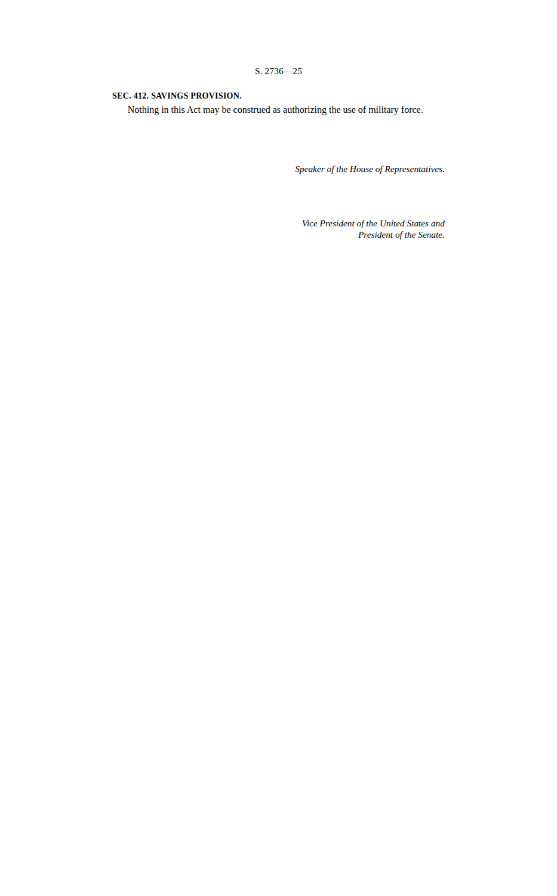S. 2736—25
SEC. 412. SAVINGS PROVISION.
Nothing in this Act may be construed as authorizing the use of military force.
Speaker of the House of Representatives.
Vice President of the United States and President of the Senate.